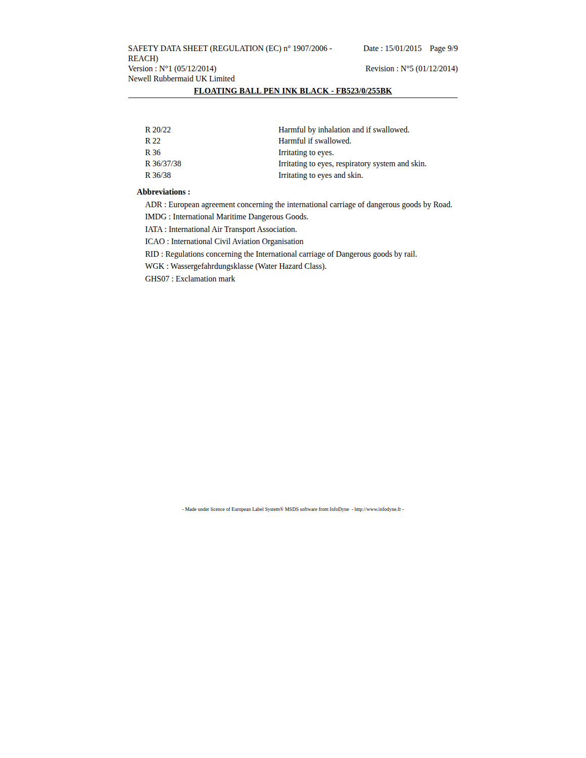| SAFETY DATA SHEET (REGULATION (EC) n° 1907/2006 - REACH) | Date : 15/01/2015 Page 9/9 |
| Version : N°1 (05/12/2014) | Revision : N°5 (01/12/2014) |
| Newell Rubbermaid UK Limited |
FLOATING BALL PEN INK BLACK - FB523/0/255BK
| R 20/22 | Harmful by inhalation and if swallowed. |
| R 22 | Harmful if swallowed. |
| R 36 | Irritating to eyes. |
| R 36/37/38 | Irritating to eyes, respiratory system and skin. |
| R 36/38 | Irritating to eyes and skin. |
Abbreviations :
ADR : European agreement concerning the international carriage of dangerous goods by Road.
IMDG : International Maritime Dangerous Goods.
IATA : International Air Transport Association.
ICAO : International Civil Aviation Organisation
RID : Regulations concerning the International carriage of Dangerous goods by rail.
WGK : Wassergefahrdungsklasse (Water Hazard Class).
GHS07 : Exclamation mark
- Made under licence of European Label System® MSDS software from InfoDyne - http://www.infodyne.fr -